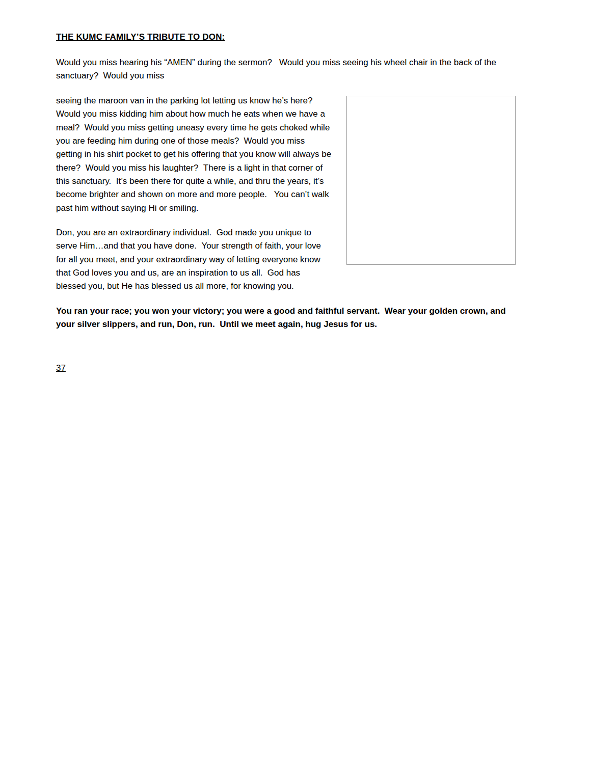The KUMC Family’s Tribute to Don:
Would you miss hearing his “AMEN” during the sermon? Would you miss seeing his wheel chair in the back of the sanctuary? Would you miss
seeing the maroon van in the parking lot letting us know he’s here? Would you miss kidding him about how much he eats when we have a meal? Would you miss getting uneasy every time he gets choked while you are feeding him during one of those meals? Would you miss getting in his shirt pocket to get his offering that you know will always be there? Would you miss his laughter? There is a light in that corner of this sanctuary. It’s been there for quite a while, and thru the years, it’s become brighter and shown on more and more people. You can’t walk past him without saying Hi or smiling.
Don, you are an extraordinary individual. God made you unique to serve Him…and that you have done. Your strength of faith, your love for all you meet, and your extraordinary way of letting everyone know that God loves you and us, are an inspiration to us all. God has blessed you, but He has blessed us all more, for knowing you.
You ran your race; you won your victory; you were a good and faithful servant. Wear your golden crown, and your silver slippers, and run, Don, run. Until we meet again, hug Jesus for us.
37